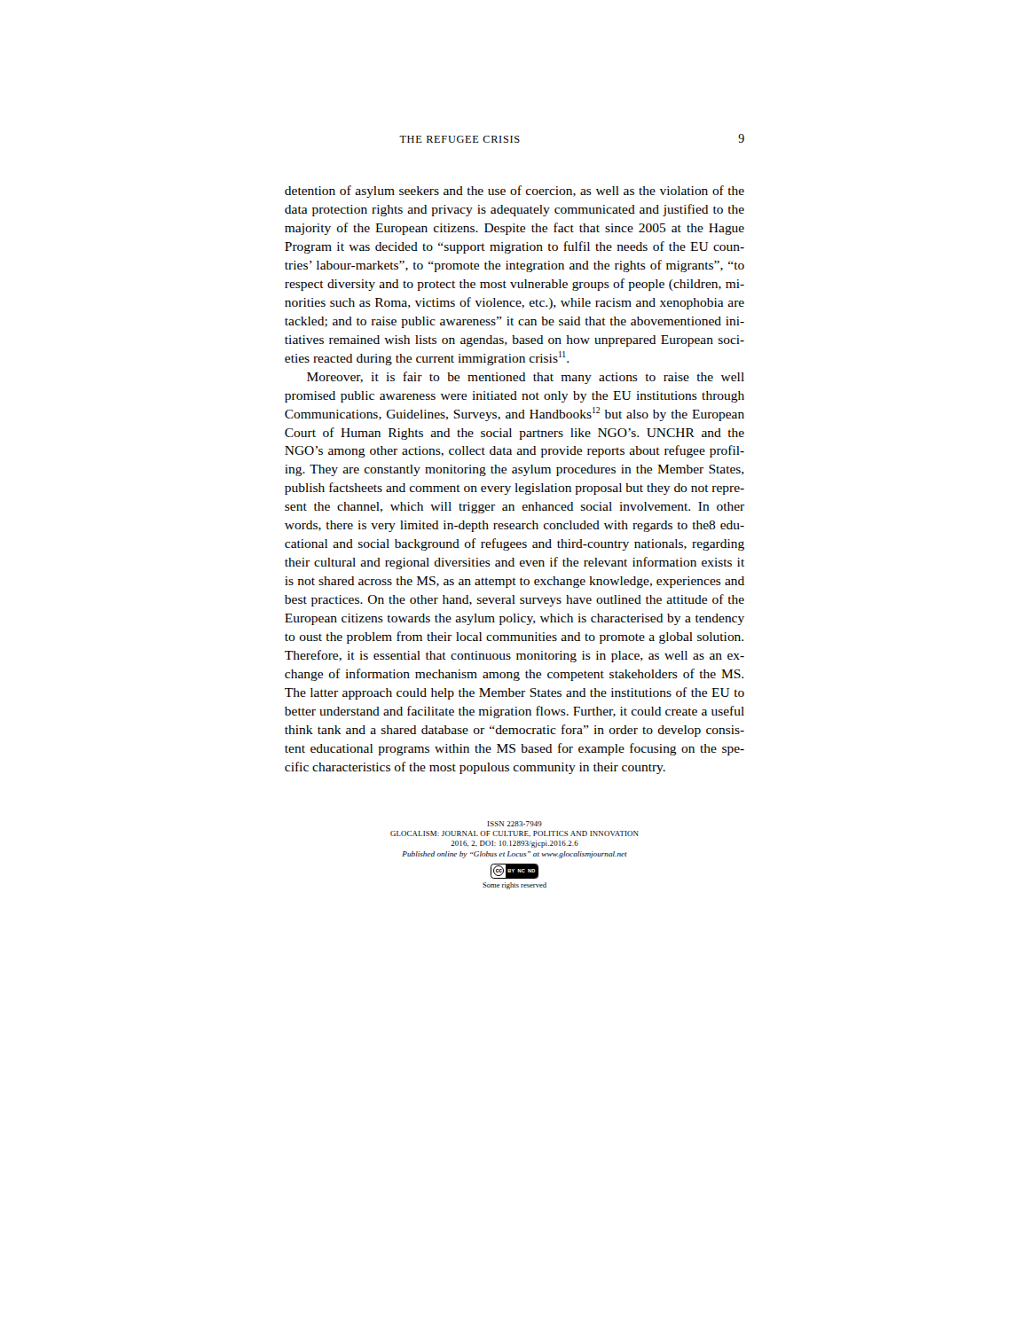the refugee crisis 9
detention of asylum seekers and the use of coercion, as well as the violation of the data protection rights and privacy is adequately communicated and justified to the majority of the European citizens. Despite the fact that since 2005 at the Hague Program it was decided to “support migration to fulfil the needs of the EU countries’ labour-markets”, to “promote the integration and the rights of migrants”, “to respect diversity and to protect the most vulnerable groups of people (children, minorities such as Roma, victims of violence, etc.), while racism and xenophobia are tackled; and to raise public awareness” it can be said that the abovementioned initiatives remained wish lists on agendas, based on how unprepared European societies reacted during the current immigration crisis11.
Moreover, it is fair to be mentioned that many actions to raise the well promised public awareness were initiated not only by the EU institutions through Communications, Guidelines, Surveys, and Handbooks12 but also by the European Court of Human Rights and the social partners like NGO’s. UNCHR and the NGO’s among other actions, collect data and provide reports about refugee profiling. They are constantly monitoring the asylum procedures in the Member States, publish factsheets and comment on every legislation proposal but they do not represent the channel, which will trigger an enhanced social involvement. In other words, there is very limited in-depth research concluded with regards to the8 educational and social background of refugees and third-country nationals, regarding their cultural and regional diversities and even if the relevant information exists it is not shared across the MS, as an attempt to exchange knowledge, experiences and best practices. On the other hand, several surveys have outlined the attitude of the European citizens towards the asylum policy, which is characterised by a tendency to oust the problem from their local communities and to promote a global solution. Therefore, it is essential that continuous monitoring is in place, as well as an exchange of information mechanism among the competent stakeholders of the MS. The latter approach could help the Member States and the institutions of the EU to better understand and facilitate the migration flows. Further, it could create a useful think tank and a shared database or “democratic fora” in order to develop consistent educational programs within the MS based for example focusing on the specific characteristics of the most populous community in their country.
ISSN 2283-7949
GLOCALISM: JOURNAL OF CULTURE, POLITICS AND INNOVATION
2016, 2, DOI: 10.12893/gjcpi.2016.2.6
Published online by “Globus et Locus” at www.glocalismjournal.net
cc
BY NC ND
Some rights reserved